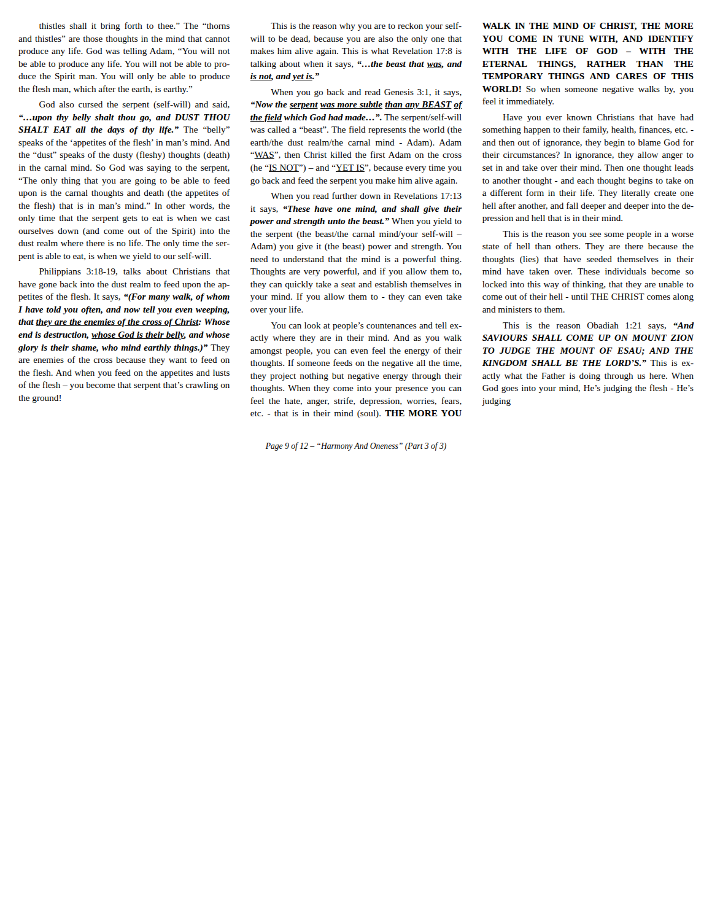thistles shall it bring forth to thee.” The “thorns and thistles” are those thoughts in the mind that cannot produce any life. God was telling Adam, “You will not be able to produce any life. You will not be able to produce the Spirit man. You will only be able to produce the flesh man, which after the earth, is earthy.”
God also cursed the serpent (self-will) and said, “…upon thy belly shalt thou go, and DUST THOU SHALT EAT all the days of thy life.” The “belly” speaks of the ‘appetites of the flesh’ in man’s mind. And the “dust” speaks of the dusty (fleshy) thoughts (death) in the carnal mind. So God was saying to the serpent, “The only thing that you are going to be able to feed upon is the carnal thoughts and death (the appetites of the flesh) that is in man’s mind.” In other words, the only time that the serpent gets to eat is when we cast ourselves down (and come out of the Spirit) into the dust realm where there is no life. The only time the serpent is able to eat, is when we yield to our self-will.
Philippians 3:18-19, talks about Christians that have gone back into the dust realm to feed upon the appetites of the flesh. It says, “(For many walk, of whom I have told you often, and now tell you even weeping, that they are the enemies of the cross of Christ: Whose end is destruction, whose God is their belly, and whose glory is their shame, who mind earthly things.)” They are enemies of the cross because they want to feed on the flesh. And when you feed on the appetites and lusts of the flesh – you become that serpent that’s crawling on the ground!
This is the reason why you are to reckon your self-will to be dead, because you are also the only one that makes him alive again. This is what Revelation 17:8 is talking about when it says, “…the beast that was, and is not, and yet is.”
When you go back and read Genesis 3:1, it says, “Now the serpent was more subtle than any BEAST of the field which God had made…”. The serpent/self-will was called a “beast”. The field represents the world (the earth/the dust realm/the carnal mind - Adam). Adam “WAS”, then Christ killed the first Adam on the cross (he “IS NOT”) – and “YET IS”, because every time you go back and feed the serpent you make him alive again.
When you read further down in Revelations 17:13 it says, “These have one mind, and shall give their power and strength unto the beast.” When you yield to the serpent (the beast/the carnal mind/your self-will – Adam) you give it (the beast) power and strength. You need to understand that the mind is a powerful thing. Thoughts are very powerful, and if you allow them to, they can quickly take a seat and establish themselves in your mind. If you allow them to - they can even take over your life.
You can look at people’s countenances and tell exactly where they are in their mind. And as you walk amongst people, you can even feel the energy of their thoughts. If someone feeds on the negative all the time, they project nothing but negative energy through their thoughts. When they come into your presence you can feel the hate, anger, strife, depression, worries, fears, etc. - that is in their mind (soul). THE MORE YOU WALK IN THE MIND OF CHRIST, THE MORE YOU COME IN TUNE WITH, AND IDENTIFY WITH THE LIFE OF GOD – WITH THE ETERNAL THINGS, RATHER THAN THE TEMPORARY THINGS AND CARES OF THIS WORLD! So when someone negative walks by, you feel it immediately.
Have you ever known Christians that have had something happen to their family, health, finances, etc. - and then out of ignorance, they begin to blame God for their circumstances? In ignorance, they allow anger to set in and take over their mind. Then one thought leads to another thought - and each thought begins to take on a different form in their life. They literally create one hell after another, and fall deeper and deeper into the depression and hell that is in their mind.
This is the reason you see some people in a worse state of hell than others. They are there because the thoughts (lies) that have seeded themselves in their mind have taken over. These individuals become so locked into this way of thinking, that they are unable to come out of their hell - until THE CHRIST comes along and ministers to them.
This is the reason Obadiah 1:21 says, “And SAVIOURS SHALL COME UP ON MOUNT ZION TO JUDGE THE MOUNT OF ESAU; AND THE KINGDOM SHALL BE THE LORD’S.” This is exactly what the Father is doing through us here. When God goes into your mind, He’s judging the flesh - He’s judging
Page 9 of 12 – “Harmony And Oneness” (Part 3 of 3)